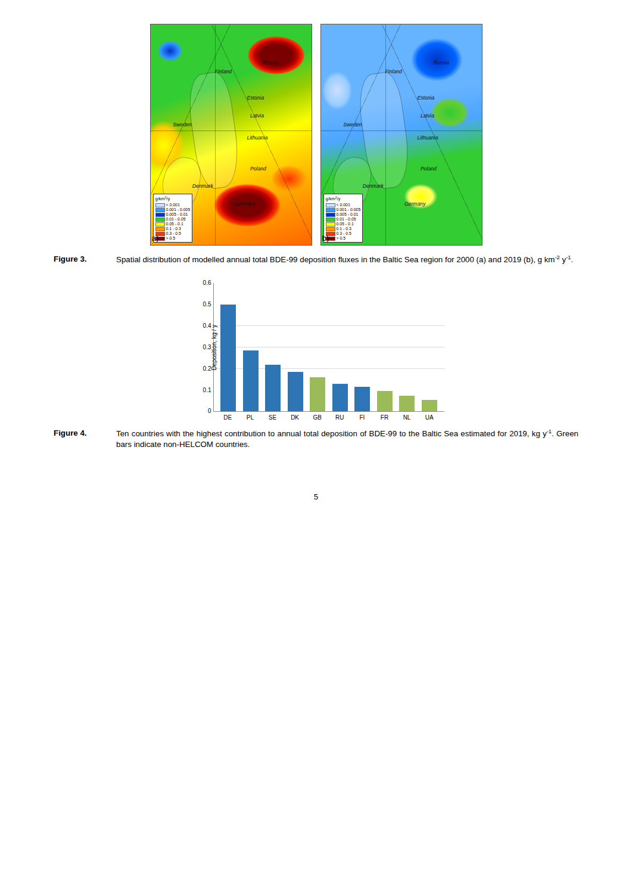Finland Russia Estonia Latvia Lithuania Sweden Poland Denmark Germany
g/km2/y
< 0.001
0.001 - 0.005
0.005 - 0.01
0.01 - 0.05
0.05 - 0.1
0.1 - 0.3
0.3 - 0.5
> 0.5
a)
Finland Russia Estonia Latvia Lithuania Sweden Poland Denmark Germany
g/km2/y
< 0.001
0.001 - 0.005
0.005 - 0.01
0.01 - 0.05
0.05 - 0.1
0.1 - 0.3
0.3 - 0.5
> 0.5
b)
Figure 3.
Spatial distribution of modelled annual total BDE-99 deposition fluxes in the Baltic Sea region for 2000 (a) and 2019 (b), g km-2 y-1.
Deposition, kg / y
0.6 0.5 0.4 0.3 0.2 0.1 0
DE PL SE DK GB RU FI FR NL UA
Figure 4.
Ten countries with the highest contribution to annual total deposition of BDE-99 to the Baltic Sea estimated for 2019, kg y-1. Green bars indicate non-HELCOM countries.
5